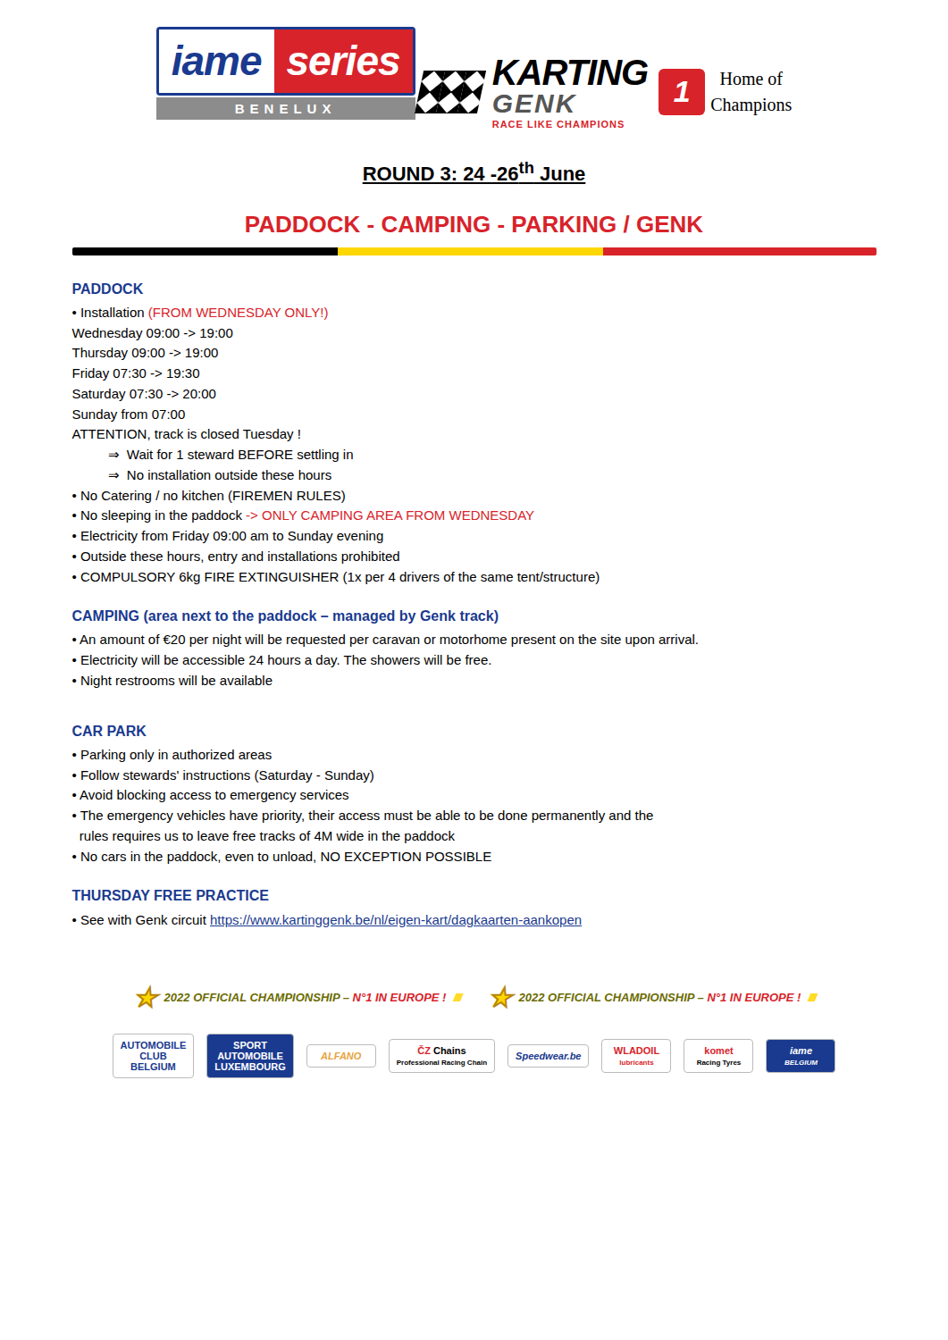iame series
BENELUX
KARTING
GENK
RACE LIKE CHAMPIONS
1
Home of
Champions
ROUND 3: 24 -26th June
PADDOCK - CAMPING - PARKING / GENK
PADDOCK
Installation (FROM WEDNESDAY ONLY!)
Wednesday 09:00 -> 19:00
Thursday 09:00 -> 19:00
Friday 07:30 -> 19:30
Saturday 07:30 -> 20:00
Sunday from 07:00
ATTENTION, track is closed Tuesday !
Wait for 1 steward BEFORE settling in
No installation outside these hours
No Catering / no kitchen (FIREMEN RULES)
No sleeping in the paddock -> ONLY CAMPING AREA FROM WEDNESDAY
Electricity from Friday 09:00 am to Sunday evening
Outside these hours, entry and installations prohibited
COMPULSORY 6kg FIRE EXTINGUISHER (1x per 4 drivers of the same tent/structure)
CAMPING (area next to the paddock – managed by Genk track)
An amount of €20 per night will be requested per caravan or motorhome present on the site upon arrival.
Electricity will be accessible 24 hours a day. The showers will be free.
Night restrooms will be available
CAR PARK
Parking only in authorized areas
Follow stewards' instructions (Saturday - Sunday)
Avoid blocking access to emergency services
The emergency vehicles have priority, their access must be able to be done permanently and the
rules requires us to leave free tracks of 4M wide in the paddock
No cars in the paddock, even to unload, NO EXCEPTION POSSIBLE
THURSDAY FREE PRACTICE
See with Genk circuit https://www.kartinggenk.be/nl/eigen-kart/dagkaarten-aankopen
★ 2022 OFFICIAL CHAMPIONSHIP – N°1 IN EUROPE ! /////
★ 2022 OFFICIAL CHAMPIONSHIP – N°1 IN EUROPE ! /////
AUTOMOBILE
CLUB
BELGIUM
SPORT
AUTOMOBILE
LUXEMBOURG
ALFANO
ČZ Chains
Professional Racing Chain
Speedwear.be
WLADOIL
lubricants
komet
Racing Tyres
iame
BELGIUM